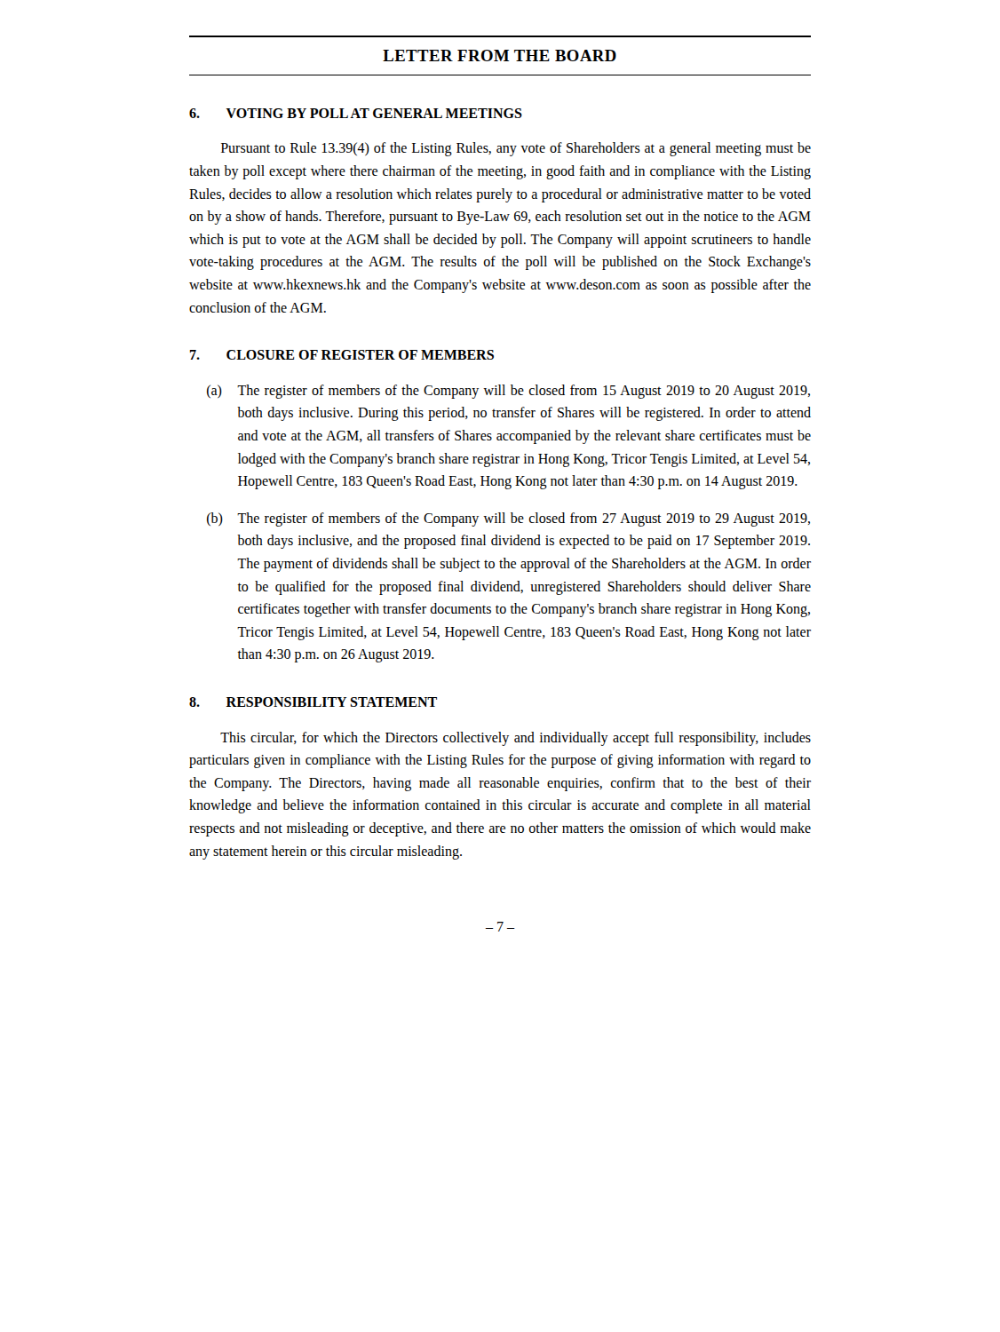LETTER FROM THE BOARD
6. VOTING BY POLL AT GENERAL MEETINGS
Pursuant to Rule 13.39(4) of the Listing Rules, any vote of Shareholders at a general meeting must be taken by poll except where there chairman of the meeting, in good faith and in compliance with the Listing Rules, decides to allow a resolution which relates purely to a procedural or administrative matter to be voted on by a show of hands. Therefore, pursuant to Bye-Law 69, each resolution set out in the notice to the AGM which is put to vote at the AGM shall be decided by poll. The Company will appoint scrutineers to handle vote-taking procedures at the AGM. The results of the poll will be published on the Stock Exchange's website at www.hkexnews.hk and the Company's website at www.deson.com as soon as possible after the conclusion of the AGM.
7. CLOSURE OF REGISTER OF MEMBERS
(a) The register of members of the Company will be closed from 15 August 2019 to 20 August 2019, both days inclusive. During this period, no transfer of Shares will be registered. In order to attend and vote at the AGM, all transfers of Shares accompanied by the relevant share certificates must be lodged with the Company's branch share registrar in Hong Kong, Tricor Tengis Limited, at Level 54, Hopewell Centre, 183 Queen's Road East, Hong Kong not later than 4:30 p.m. on 14 August 2019.
(b) The register of members of the Company will be closed from 27 August 2019 to 29 August 2019, both days inclusive, and the proposed final dividend is expected to be paid on 17 September 2019. The payment of dividends shall be subject to the approval of the Shareholders at the AGM. In order to be qualified for the proposed final dividend, unregistered Shareholders should deliver Share certificates together with transfer documents to the Company's branch share registrar in Hong Kong, Tricor Tengis Limited, at Level 54, Hopewell Centre, 183 Queen's Road East, Hong Kong not later than 4:30 p.m. on 26 August 2019.
8. RESPONSIBILITY STATEMENT
This circular, for which the Directors collectively and individually accept full responsibility, includes particulars given in compliance with the Listing Rules for the purpose of giving information with regard to the Company. The Directors, having made all reasonable enquiries, confirm that to the best of their knowledge and believe the information contained in this circular is accurate and complete in all material respects and not misleading or deceptive, and there are no other matters the omission of which would make any statement herein or this circular misleading.
– 7 –